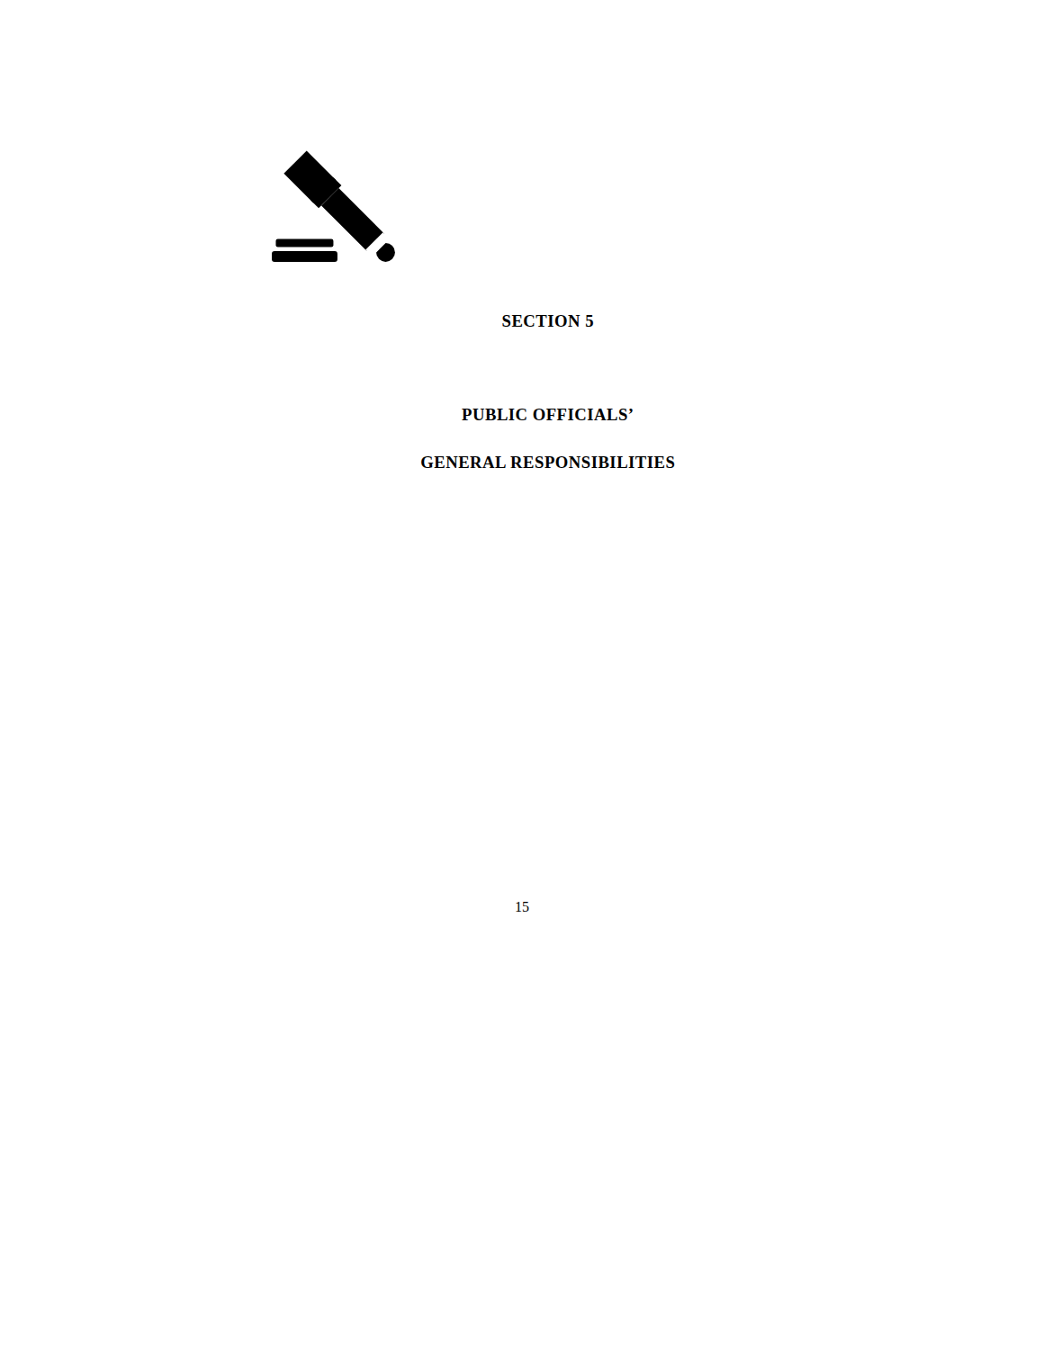SECTION 5
PUBLIC OFFICIALS’
GENERAL RESPONSIBILITIES
15